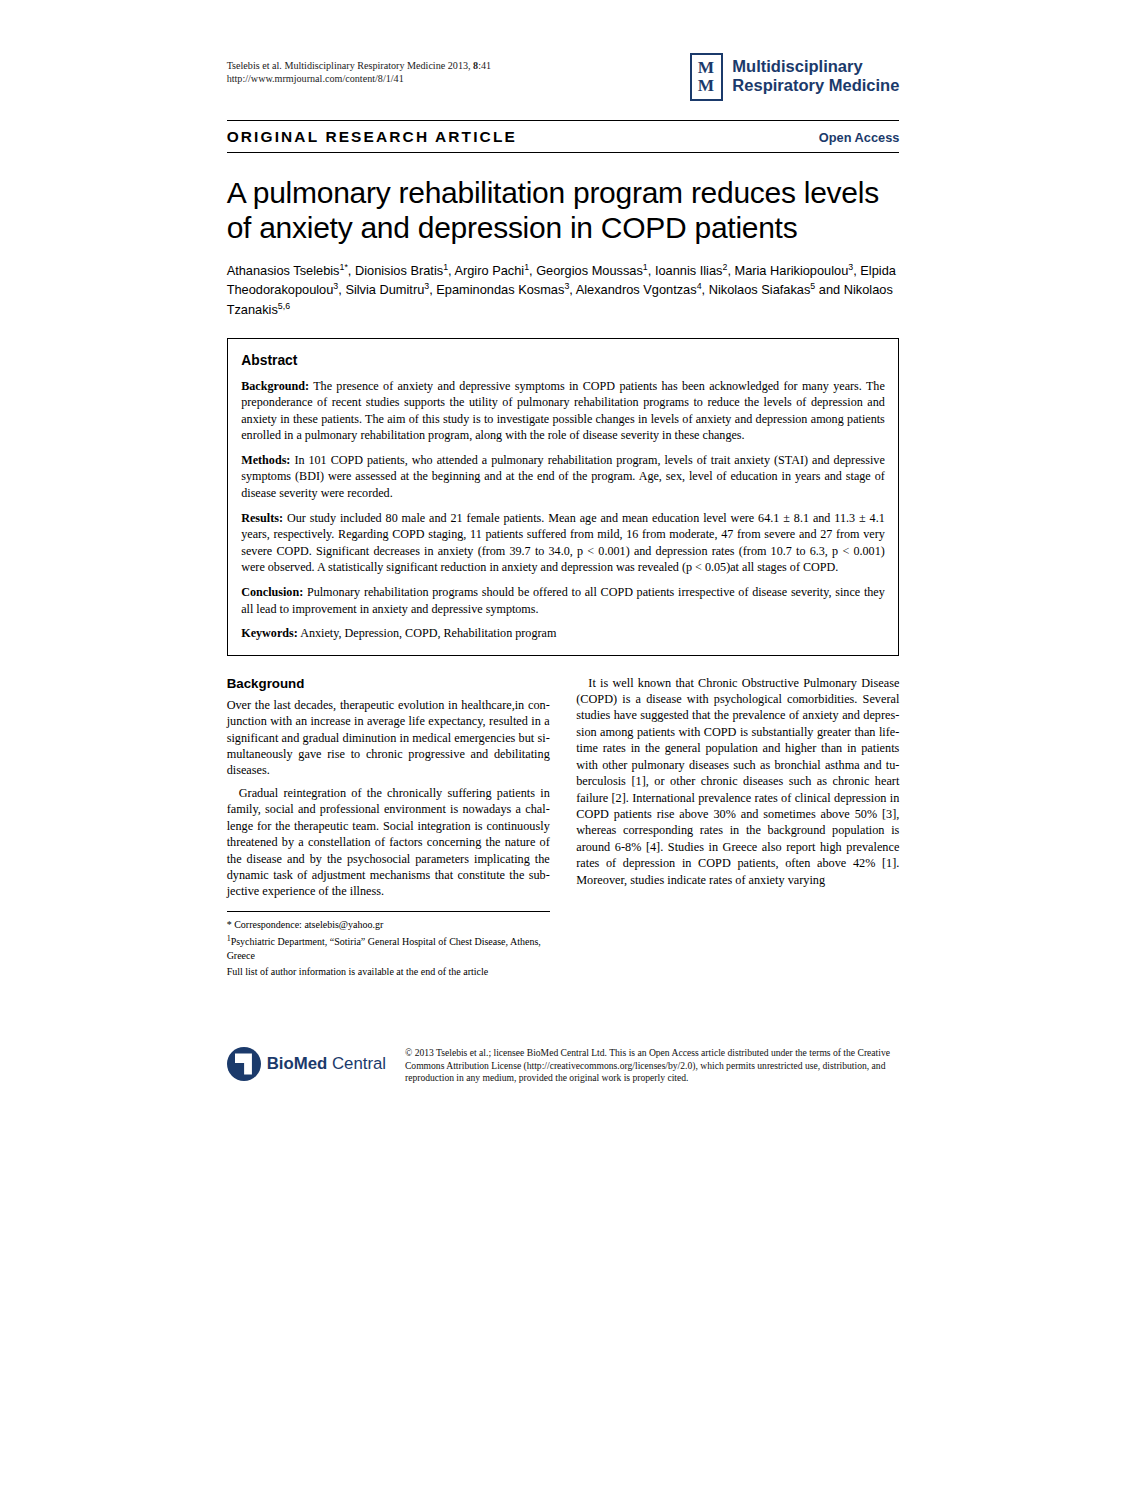Tselebis et al. Multidisciplinary Respiratory Medicine 2013, 8:41
http://www.mrmjournal.com/content/8/1/41
MM
Multidisciplinary
Respiratory Medicine
ORIGINAL RESEARCH ARTICLE
Open Access
A pulmonary rehabilitation program reduces levels of anxiety and depression in COPD patients
Athanasios Tselebis1*, Dionisios Bratis1, Argiro Pachi1, Georgios Moussas1, Ioannis Ilias2, Maria Harikiopoulou3, Elpida Theodorakopoulou3, Silvia Dumitru3, Epaminondas Kosmas3, Alexandros Vgontzas4, Nikolaos Siafakas5 and Nikolaos Tzanakis5,6
Abstract
Background: The presence of anxiety and depressive symptoms in COPD patients has been acknowledged for many years. The preponderance of recent studies supports the utility of pulmonary rehabilitation programs to reduce the levels of depression and anxiety in these patients. The aim of this study is to investigate possible changes in levels of anxiety and depression among patients enrolled in a pulmonary rehabilitation program, along with the role of disease severity in these changes.
Methods: In 101 COPD patients, who attended a pulmonary rehabilitation program, levels of trait anxiety (STAI) and depressive symptoms (BDI) were assessed at the beginning and at the end of the program. Age, sex, level of education in years and stage of disease severity were recorded.
Results: Our study included 80 male and 21 female patients. Mean age and mean education level were 64.1 ± 8.1 and 11.3 ± 4.1 years, respectively. Regarding COPD staging, 11 patients suffered from mild, 16 from moderate, 47 from severe and 27 from very severe COPD. Significant decreases in anxiety (from 39.7 to 34.0, p < 0.001) and depression rates (from 10.7 to 6.3, p < 0.001) were observed. A statistically significant reduction in anxiety and depression was revealed (p < 0.05)at all stages of COPD.
Conclusion: Pulmonary rehabilitation programs should be offered to all COPD patients irrespective of disease severity, since they all lead to improvement in anxiety and depressive symptoms.
Keywords: Anxiety, Depression, COPD, Rehabilitation program
Background
Over the last decades, therapeutic evolution in healthcare,in conjunction with an increase in average life expectancy, resulted in a significant and gradual diminution in medical emergencies but simultaneously gave rise to chronic progressive and debilitating diseases.
Gradual reintegration of the chronically suffering patients in family, social and professional environment is nowadays a challenge for the therapeutic team. Social integration is continuously threatened by a constellation of factors concerning the nature of the disease and by the psychosocial parameters implicating the dynamic task of adjustment mechanisms that constitute the subjective experience of the illness.
It is well known that Chronic Obstructive Pulmonary Disease (COPD) is a disease with psychological comorbidities. Several studies have suggested that the prevalence of anxiety and depression among patients with COPD is substantially greater than lifetime rates in the general population and higher than in patients with other pulmonary diseases such as bronchial asthma and tuberculosis [1], or other chronic diseases such as chronic heart failure [2]. International prevalence rates of clinical depression in COPD patients rise above 30% and sometimes above 50% [3], whereas corresponding rates in the background population is around 6-8% [4]. Studies in Greece also report high prevalence rates of depression in COPD patients, often above 42% [1]. Moreover, studies indicate rates of anxiety varying
* Correspondence: atselebis@yahoo.gr
1Psychiatric Department, “Sotiria” General Hospital of Chest Disease, Athens, Greece
Full list of author information is available at the end of the article
BioMed Central
© 2013 Tselebis et al.; licensee BioMed Central Ltd. This is an Open Access article distributed under the terms of the Creative Commons Attribution License (http://creativecommons.org/licenses/by/2.0), which permits unrestricted use, distribution, and reproduction in any medium, provided the original work is properly cited.